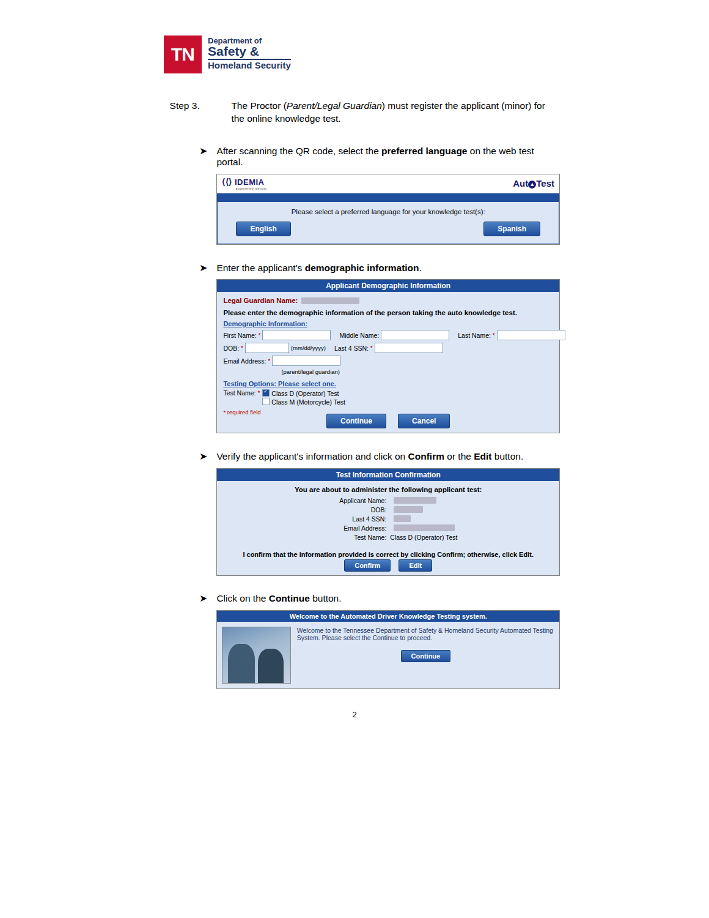TN
Department of
Safety &
Homeland Security
Step 3.
The Proctor (Parent/Legal Guardian) must register the applicant (minor) for the online knowledge test.
➤
After scanning the QR code, select the preferred language on the web test portal.
⟨⟨⟩ IDEMIAaugmented identity
Aut▲Test
Please select a preferred language for your knowledge test(s):
English Spanish
➤
Enter the applicant's demographic information.
Applicant Demographic Information
Legal Guardian Name:
Please enter the demographic information of the person taking the auto knowledge test.
Demographic Information:
First Name: *
Middle Name:
Last Name: *
DOB: * (mm/dd/yyyy)
Last 4 SSN: *
Email Address: *
(parent/legal guardian)
Testing Options: Please select one.
Test Name: *
Class D (Operator) Test Class M (Motorcycle) Test
* required field
Continue Cancel
➤
Verify the applicant's information and click on Confirm or the Edit button.
Test Information Confirmation
You are about to administer the following applicant test:
Applicant Name:
DOB:
Last 4 SSN:
Email Address:
Test Name: Class D (Operator) Test
I confirm that the information provided is correct by clicking Confirm; otherwise, click Edit.
Confirm Edit
➤
Click on the Continue button.
Welcome to the Automated Driver Knowledge Testing system.
Welcome to the Tennessee Department of Safety & Homeland Security Automated Testing System. Please select the Continue to proceed.
Continue
2